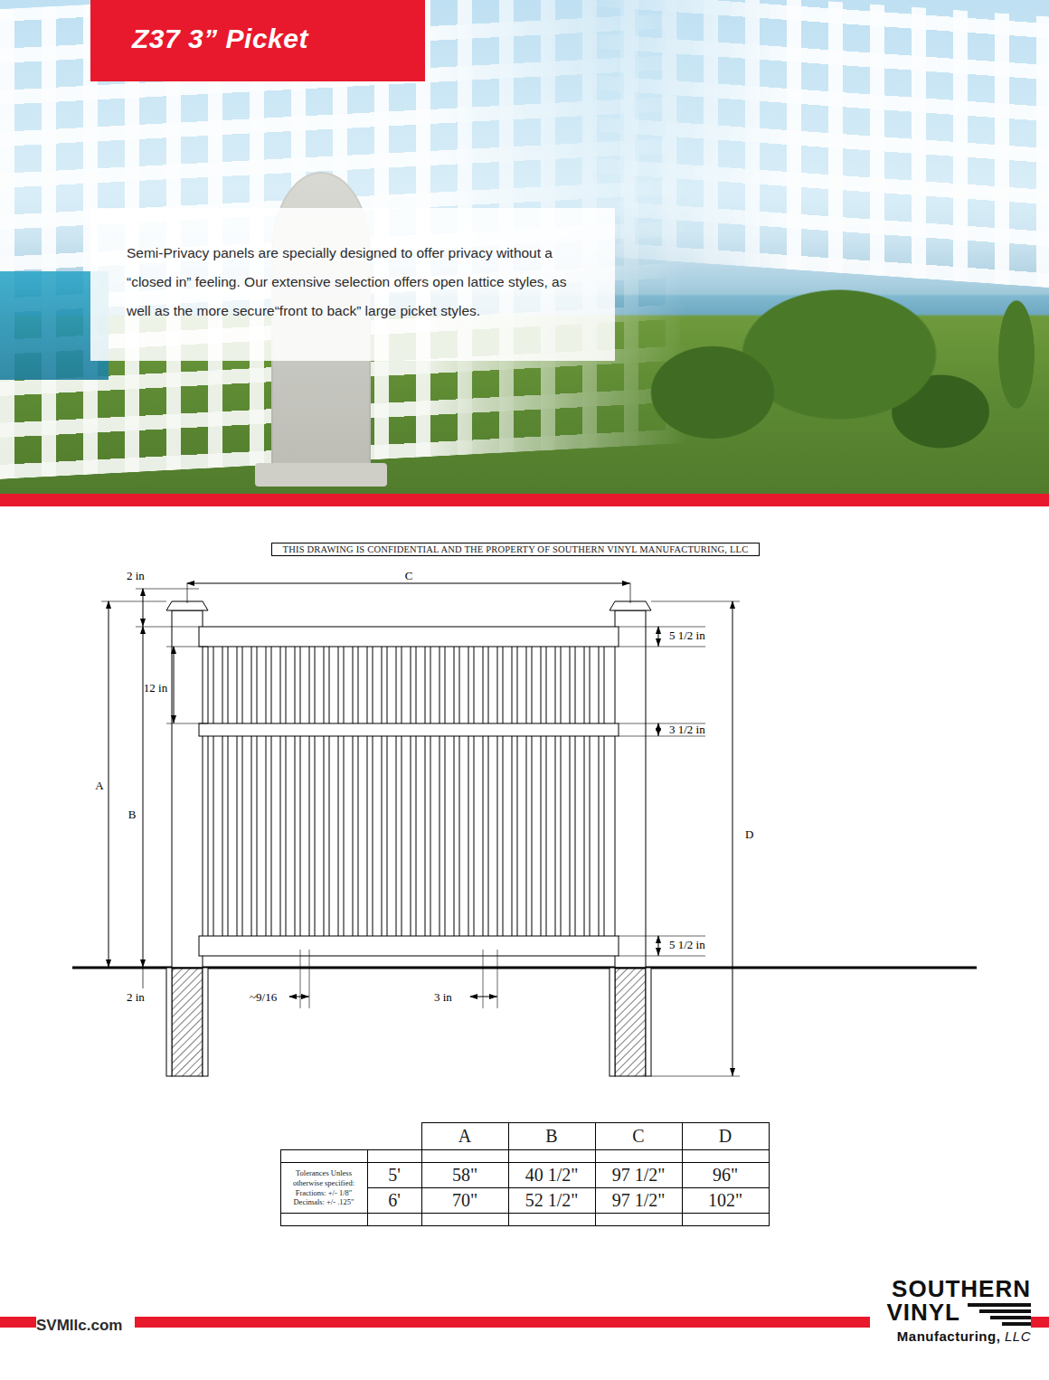Z37 3” Picket
Semi-Privacy panels are specially designed to offer privacy without a “closed in” feeling. Our extensive selection offers open lattice styles, as well as the more secure“front to back” large picket styles.
THIS DRAWING IS CONFIDENTIAL AND THE PROPERTY OF SOUTHERN VINYL MANUFACTURING, LLC
C 2 in 12 in A B 2 in 5 1/2 in 3 1/2 in 5 1/2 in D ~9/16 3 in
| | | A | B | C | D |
| Tolerances Unless otherwise specified: Fractions: +/- 1/8" Decimals: +/- .125" | 5' | 58" | 40 1/2" | 97 1/2" | 96" |
| 6' | 70" | 52 1/2" | 97 1/2" | 102" |
SVMllc.com
SOUTHERN
VINYL
Manufacturing, LLC